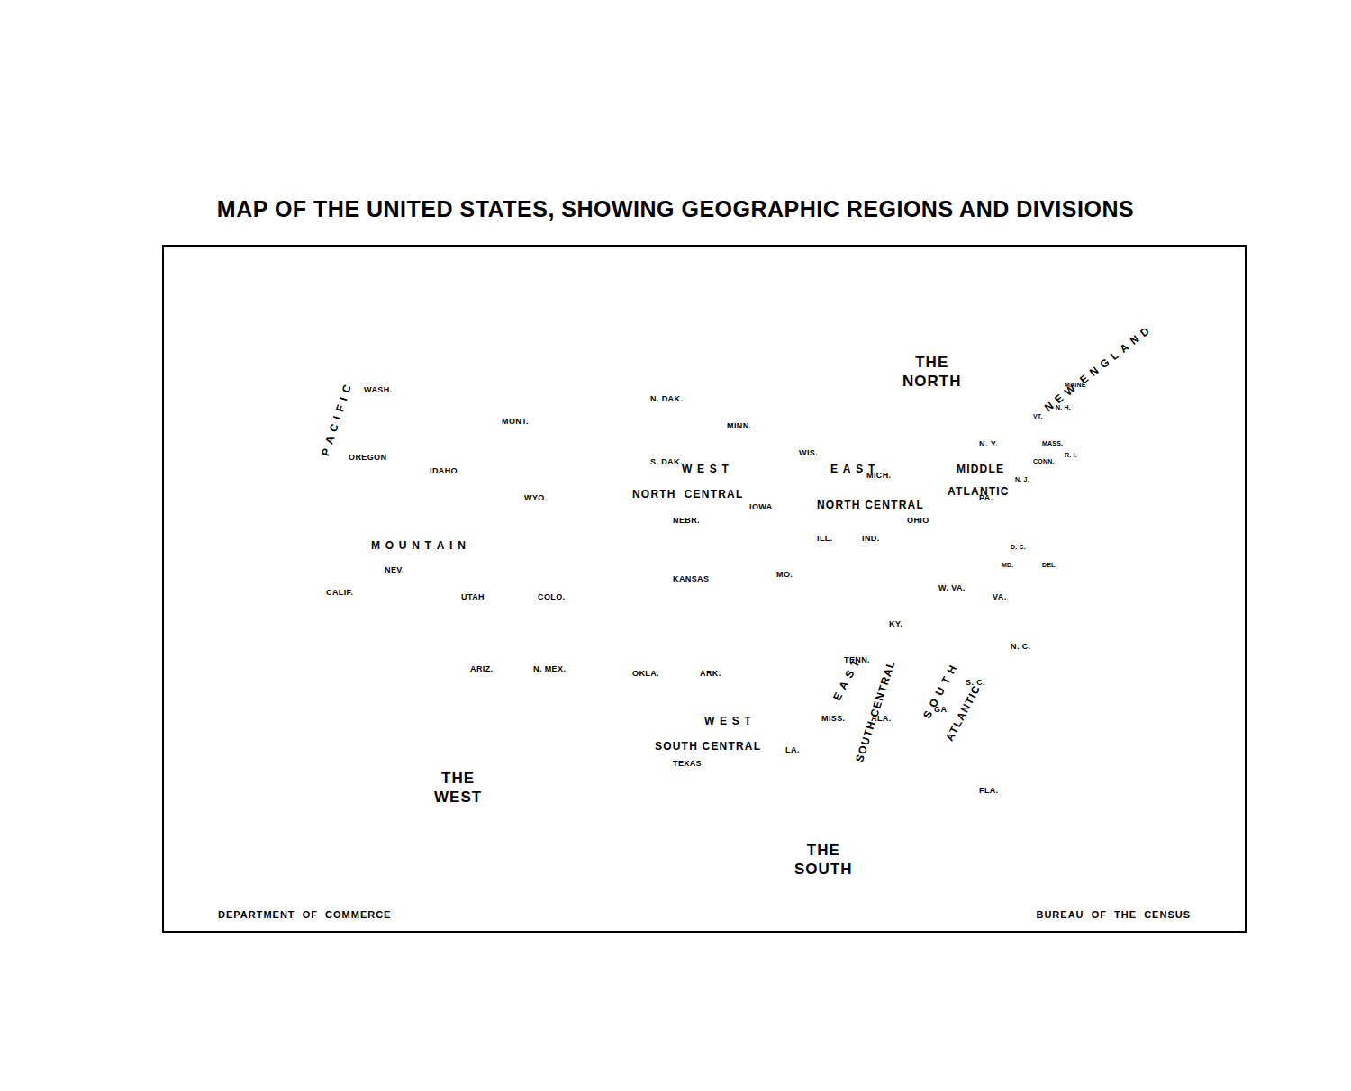MAP OF THE UNITED STATES, SHOWING GEOGRAPHIC REGIONS AND DIVISIONS
THE
NORTH
THE
WEST
THE
SOUTH
P A C I F I C
M O U N T A I N
W E S T
NORTH CENTRAL
E A S T
NORTH CENTRAL
N E W E N G L A N D
MIDDLE
ATLANTIC
W E S T
SOUTH CENTRAL
E A S T
SOUTH CENTRAL
S O U T H
ATLANTIC
WASH.
OREGON
NEV.
CALIF.
MONT.
IDAHO
WYO.
UTAH
COLO.
ARIZ.
N. MEX.
N. DAK.
MINN.
S. DAK.
WIS.
IOWA
NEBR.
MICH.
OHIO
ILL.
IND.
KANSAS
MO.
N. Y.
PA.
VT.
N. H.
MAINE
MASS.
CONN.
R. I.
N. J.
D. C.
MD.
DEL.
W. VA.
VA.
KY.
TENN.
N. C.
S. C.
OKLA.
ARK.
MISS.
ALA.
GA.
TEXAS
LA.
FLA.
DEPARTMENT OF COMMERCE
BUREAU OF THE CENSUS